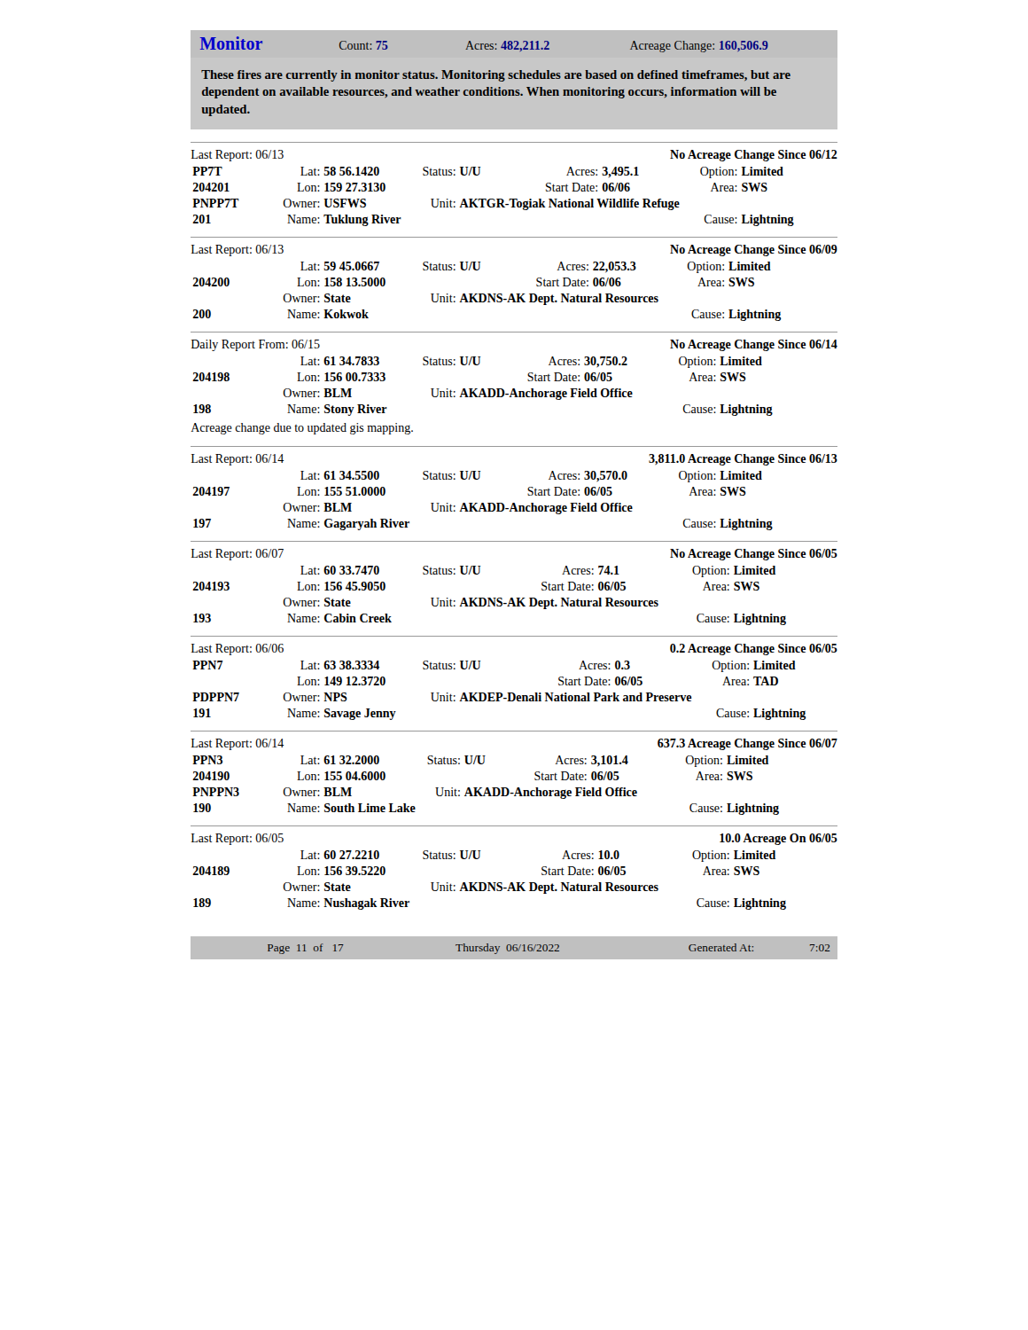Monitor
Count: 75
Acres: 482,211.2
Acreage Change: 160,506.9
These fires are currently in monitor status. Monitoring schedules are based on defined timeframes, but are dependent on available resources, and weather conditions. When monitoring occurs, information will be updated.
Last Report: 06/13
No Acreage Change Since 06/12
| PP7T | Lat: | 58 56.1420 | Status: | U/U | Acres: | 3,495.1 | Option: | Limited |
| 204201 | Lon: | 159 27.3130 | | | Start Date: | 06/06 | Area: | SWS |
| PNPP7T | Owner: | USFWS | Unit: | AKTGR-Togiak National Wildlife Refuge | | |
| 201 | Name: | Tuklung River | | | | | Cause: | Lightning |
Last Report: 06/13
No Acreage Change Since 06/09
| | Lat: | 59 45.0667 | Status: | U/U | Acres: | 22,053.3 | Option: | Limited |
| 204200 | Lon: | 158 13.5000 | | | Start Date: | 06/06 | Area: | SWS |
| | Owner: | State | Unit: | AKDNS-AK Dept. Natural Resources | | |
| 200 | Name: | Kokwok | | | | | Cause: | Lightning |
Daily Report From: 06/15
No Acreage Change Since 06/14
| | Lat: | 61 34.7833 | Status: | U/U | Acres: | 30,750.2 | Option: | Limited |
| 204198 | Lon: | 156 00.7333 | | | Start Date: | 06/05 | Area: | SWS |
| | Owner: | BLM | Unit: | AKADD-Anchorage Field Office | | |
| 198 | Name: | Stony River | | | | | Cause: | Lightning |
Acreage change due to updated gis mapping.
Last Report: 06/14
3,811.0 Acreage Change Since 06/13
| | Lat: | 61 34.5500 | Status: | U/U | Acres: | 30,570.0 | Option: | Limited |
| 204197 | Lon: | 155 51.0000 | | | Start Date: | 06/05 | Area: | SWS |
| | Owner: | BLM | Unit: | AKADD-Anchorage Field Office | | |
| 197 | Name: | Gagaryah River | | | | | Cause: | Lightning |
Last Report: 06/07
No Acreage Change Since 06/05
| | Lat: | 60 33.7470 | Status: | U/U | Acres: | 74.1 | Option: | Limited |
| 204193 | Lon: | 156 45.9050 | | | Start Date: | 06/05 | Area: | SWS |
| | Owner: | State | Unit: | AKDNS-AK Dept. Natural Resources | | |
| 193 | Name: | Cabin Creek | | | | | Cause: | Lightning |
Last Report: 06/06
0.2 Acreage Change Since 06/05
| PPN7 | Lat: | 63 38.3334 | Status: | U/U | Acres: | 0.3 | Option: | Limited |
| | Lon: | 149 12.3720 | | | Start Date: | 06/05 | Area: | TAD |
| PDPPN7 | Owner: | NPS | Unit: | AKDEP-Denali National Park and Preserve | | |
| 191 | Name: | Savage Jenny | | | | | Cause: | Lightning |
Last Report: 06/14
637.3 Acreage Change Since 06/07
| PPN3 | Lat: | 61 32.2000 | Status: | U/U | Acres: | 3,101.4 | Option: | Limited |
| 204190 | Lon: | 155 04.6000 | | | Start Date: | 06/05 | Area: | SWS |
| PNPPN3 | Owner: | BLM | Unit: | AKADD-Anchorage Field Office | | |
| 190 | Name: | South Lime Lake | | | | | Cause: | Lightning |
Last Report: 06/05
10.0 Acreage On 06/05
| | Lat: | 60 27.2210 | Status: | U/U | Acres: | 10.0 | Option: | Limited |
| 204189 | Lon: | 156 39.5220 | | | Start Date: | 06/05 | Area: | SWS |
| | Owner: | State | Unit: | AKDNS-AK Dept. Natural Resources | | |
| 189 | Name: | Nushagak River | | | | | Cause: | Lightning |
Page 11 of 17
Thursday 06/16/2022
Generated At:
7:02